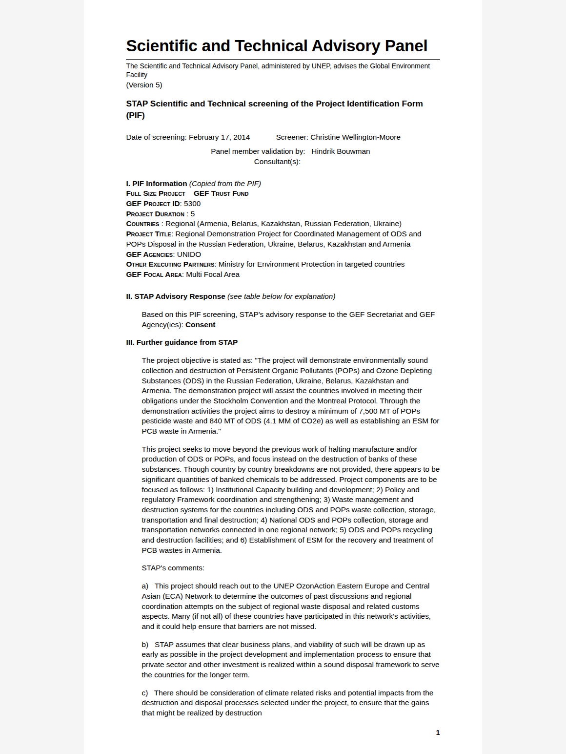Scientific and Technical Advisory Panel
The Scientific and Technical Advisory Panel, administered by UNEP, advises the Global Environment Facility
(Version 5)
STAP Scientific and Technical screening of the Project Identification Form (PIF)
Date of screening: February 17, 2014 Screener: Christine Wellington-Moore
Panel member validation by: Hindrik Bouwman
Consultant(s):
I. PIF Information (Copied from the PIF)
Full Size Project GEF Trust Fund
GEF Project ID: 5300
Project Duration : 5
Countries : Regional (Armenia, Belarus, Kazakhstan, Russian Federation, Ukraine)
Project Title: Regional Demonstration Project for Coordinated Management of ODS and POPs Disposal in the Russian Federation, Ukraine, Belarus, Kazakhstan and Armenia
GEF Agencies: UNIDO
Other Executing Partners: Ministry for Environment Protection in targeted countries
GEF Focal Area: Multi Focal Area
II. STAP Advisory Response (see table below for explanation)
Based on this PIF screening, STAP's advisory response to the GEF Secretariat and GEF Agency(ies): Consent
III. Further guidance from STAP
The project objective is stated as: "The project will demonstrate environmentally sound collection and destruction of Persistent Organic Pollutants (POPs) and Ozone Depleting Substances (ODS) in the Russian Federation, Ukraine, Belarus, Kazakhstan and Armenia. The demonstration project will assist the countries involved in meeting their obligations under the Stockholm Convention and the Montreal Protocol. Through the demonstration activities the project aims to destroy a minimum of 7,500 MT of POPs pesticide waste and 840 MT of ODS (4.1 MM of CO2e) as well as establishing an ESM for PCB waste in Armenia."
This project seeks to move beyond the previous work of halting manufacture and/or production of ODS or POPs, and focus instead on the destruction of banks of these substances. Though country by country breakdowns are not provided, there appears to be significant quantities of banked chemicals to be addressed. Project components are to be focused as follows: 1) Institutional Capacity building and development; 2) Policy and regulatory Framework coordination and strengthening; 3) Waste management and destruction systems for the countries including ODS and POPs waste collection, storage, transportation and final destruction; 4) National ODS and POPs collection, storage and transportation networks connected in one regional network; 5) ODS and POPs recycling and destruction facilities; and 6) Establishment of ESM for the recovery and treatment of PCB wastes in Armenia.
STAP's comments:
a) This project should reach out to the UNEP OzonAction Eastern Europe and Central Asian (ECA) Network to determine the outcomes of past discussions and regional coordination attempts on the subject of regional waste disposal and related customs aspects. Many (if not all) of these countries have participated in this network's activities, and it could help ensure that barriers are not missed.
b) STAP assumes that clear business plans, and viability of such will be drawn up as early as possible in the project development and implementation process to ensure that private sector and other investment is realized within a sound disposal framework to serve the countries for the longer term.
c) There should be consideration of climate related risks and potential impacts from the destruction and disposal processes selected under the project, to ensure that the gains that might be realized by destruction
1